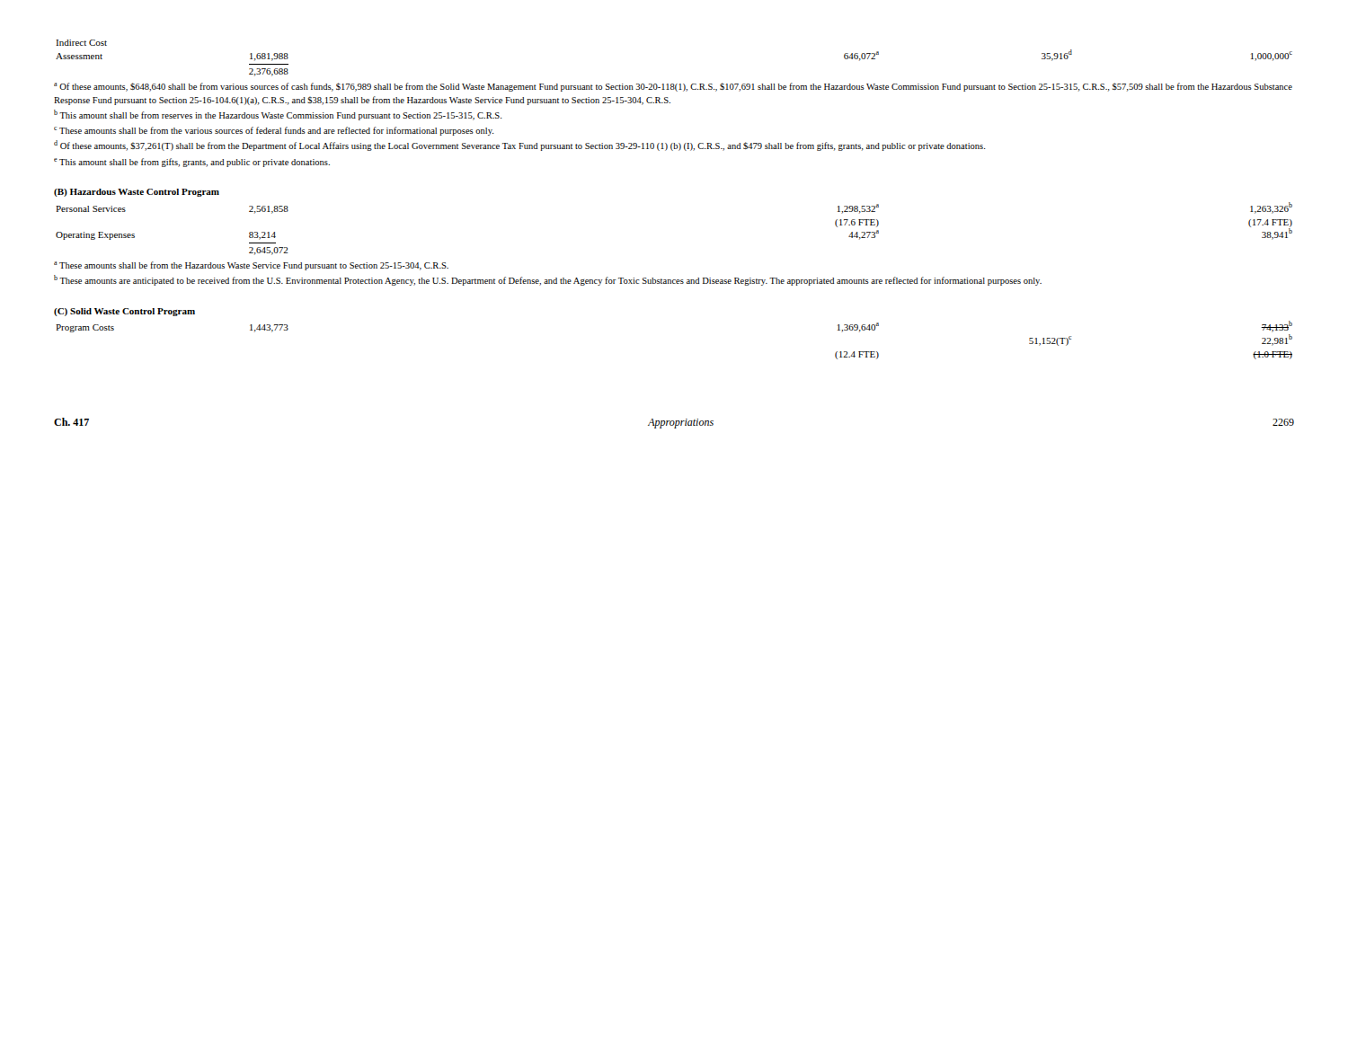| Indirect Cost | | | | | |
| Assessment | 1,681,988 | | 646,072 a | 35,916 d | 1,000,000 c |
| | 2,376,688 | | | | |
a Of these amounts, $648,640 shall be from various sources of cash funds, $176,989 shall be from the Solid Waste Management Fund pursuant to Section 30-20-118(1), C.R.S., $107,691 shall be from the Hazardous Waste Commission Fund pursuant to Section 25-15-315, C.R.S., $57,509 shall be from the Hazardous Substance Response Fund pursuant to Section 25-16-104.6(1)(a), C.R.S., and $38,159 shall be from the Hazardous Waste Service Fund pursuant to Section 25-15-304, C.R.S.
b This amount shall be from reserves in the Hazardous Waste Commission Fund pursuant to Section 25-15-315, C.R.S.
c These amounts shall be from the various sources of federal funds and are reflected for informational purposes only.
d Of these amounts, $37,261(T) shall be from the Department of Local Affairs using the Local Government Severance Tax Fund pursuant to Section 39-29-110 (1) (b) (I), C.R.S., and $479 shall be from gifts, grants, and public or private donations.
e This amount shall be from gifts, grants, and public or private donations.
(B) Hazardous Waste Control Program
| Personal Services | 2,561,858 | | 1,298,532 a | | 1,263,326 b |
| | | | (17.6 FTE) | | (17.4 FTE) |
| Operating Expenses | 83,214 | | 44,273 a | | 38,941 b |
| | 2,645,072 | | | | |
a These amounts shall be from the Hazardous Waste Service Fund pursuant to Section 25-15-304, C.R.S.
b These amounts are anticipated to be received from the U.S. Environmental Protection Agency, the U.S. Department of Defense, and the Agency for Toxic Substances and Disease Registry. The appropriated amounts are reflected for informational purposes only.
(C) Solid Waste Control Program
| Program Costs | 1,443,773 | | 1,369,640 a | | 74,133 b |
| | | | | 51,152(T) c | 22,981 b |
| | | | (12.4 FTE) | | (1.0 FTE) |
Ch. 417 Appropriations 2269